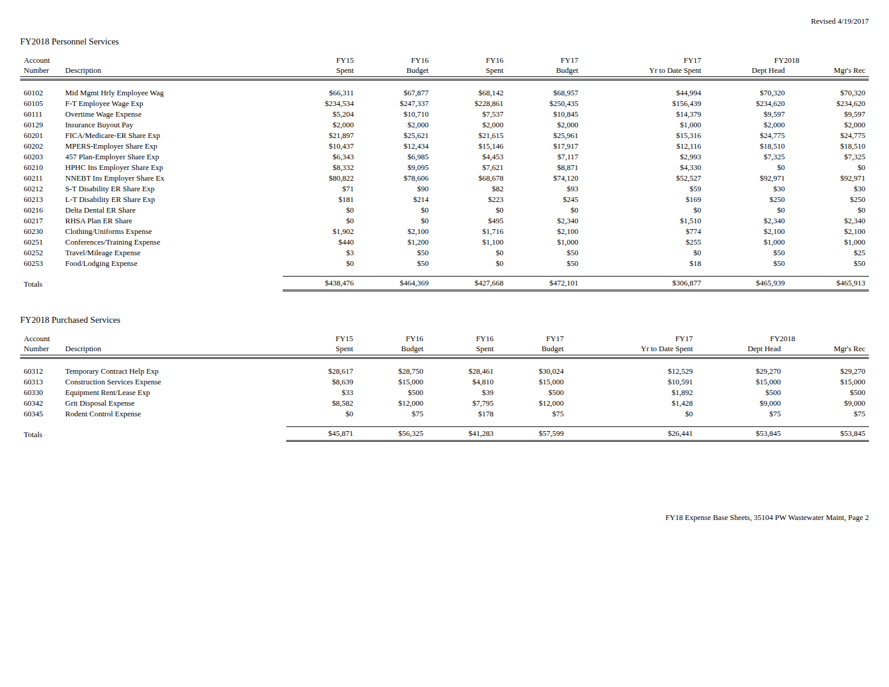Revised 4/19/2017
FY2018 Personnel Services
| Account | | FY15 | FY16 | FY16 | FY17 | FY17 | FY2018 |
| --- | --- | --- | --- | --- | --- | --- | --- |
| Number | Description | Spent | Budget | Spent | Budget | Yr to Date Spent | Dept Head | Mgr's Rec |
| 60102 | Mid Mgmt Hrly Employee Wag | $66,311 | $67,877 | $68,142 | $68,957 | $44,994 | $70,320 | $70,320 |
| 60105 | F-T Employee Wage Exp | $234,534 | $247,337 | $228,861 | $250,435 | $156,439 | $234,620 | $234,620 |
| 60111 | Overtime Wage Expense | $5,204 | $10,710 | $7,537 | $10,845 | $14,379 | $9,597 | $9,597 |
| 60129 | Insurance Buyout Pay | $2,000 | $2,000 | $2,000 | $2,000 | $1,000 | $2,000 | $2,000 |
| 60201 | FICA/Medicare-ER Share Exp | $21,897 | $25,621 | $21,615 | $25,961 | $15,316 | $24,775 | $24,775 |
| 60202 | MPERS-Employer Share Exp | $10,437 | $12,434 | $15,146 | $17,917 | $12,116 | $18,510 | $18,510 |
| 60203 | 457 Plan-Employer Share Exp | $6,343 | $6,985 | $4,453 | $7,117 | $2,993 | $7,325 | $7,325 |
| 60210 | HPHC Ins Employer Share Exp | $8,332 | $9,095 | $7,621 | $8,871 | $4,330 | $0 | $0 |
| 60211 | NNEBT Ins Employer Share Ex | $80,822 | $78,606 | $68,678 | $74,120 | $52,527 | $92,971 | $92,971 |
| 60212 | S-T Disability ER Share Exp | $71 | $90 | $82 | $93 | $59 | $30 | $30 |
| 60213 | L-T Disability ER Share Exp | $181 | $214 | $223 | $245 | $169 | $250 | $250 |
| 60216 | Delta Dental ER Share | $0 | $0 | $0 | $0 | $0 | $0 | $0 |
| 60217 | RHSA Plan ER Share | $0 | $0 | $495 | $2,340 | $1,510 | $2,340 | $2,340 |
| 60230 | Clothing/Uniforms Expense | $1,902 | $2,100 | $1,716 | $2,100 | $774 | $2,100 | $2,100 |
| 60251 | Conferences/Training Expense | $440 | $1,200 | $1,100 | $1,000 | $255 | $1,000 | $1,000 |
| 60252 | Travel/Mileage Expense | $3 | $50 | $0 | $50 | $0 | $50 | $25 |
| 60253 | Food/Lodging Expense | $0 | $50 | $0 | $50 | $18 | $50 | $50 |
| Totals | $438,476 | $464,369 | $427,668 | $472,101 | $306,877 | $465,939 | $465,913 |
FY2018 Purchased Services
| Account | | FY15 | FY16 | FY16 | FY17 | FY17 | FY2018 |
| --- | --- | --- | --- | --- | --- | --- | --- |
| Number | Description | Spent | Budget | Spent | Budget | Yr to Date Spent | Dept Head | Mgr's Rec |
| 60312 | Temporary Contract Help Exp | $28,617 | $28,750 | $28,461 | $30,024 | $12,529 | $29,270 | $29,270 |
| 60313 | Construction Services Expense | $8,639 | $15,000 | $4,810 | $15,000 | $10,591 | $15,000 | $15,000 |
| 60330 | Equipment Rent/Lease Exp | $33 | $500 | $39 | $500 | $1,892 | $500 | $500 |
| 60342 | Grit Disposal Expense | $8,582 | $12,000 | $7,795 | $12,000 | $1,428 | $9,000 | $9,000 |
| 60345 | Rodent Control Expense | $0 | $75 | $178 | $75 | $0 | $75 | $75 |
| Totals | $45,871 | $56,325 | $41,283 | $57,599 | $26,441 | $53,845 | $53,845 |
FY18 Expense Base Sheets, 35104 PW Wastewater Maint, Page 2